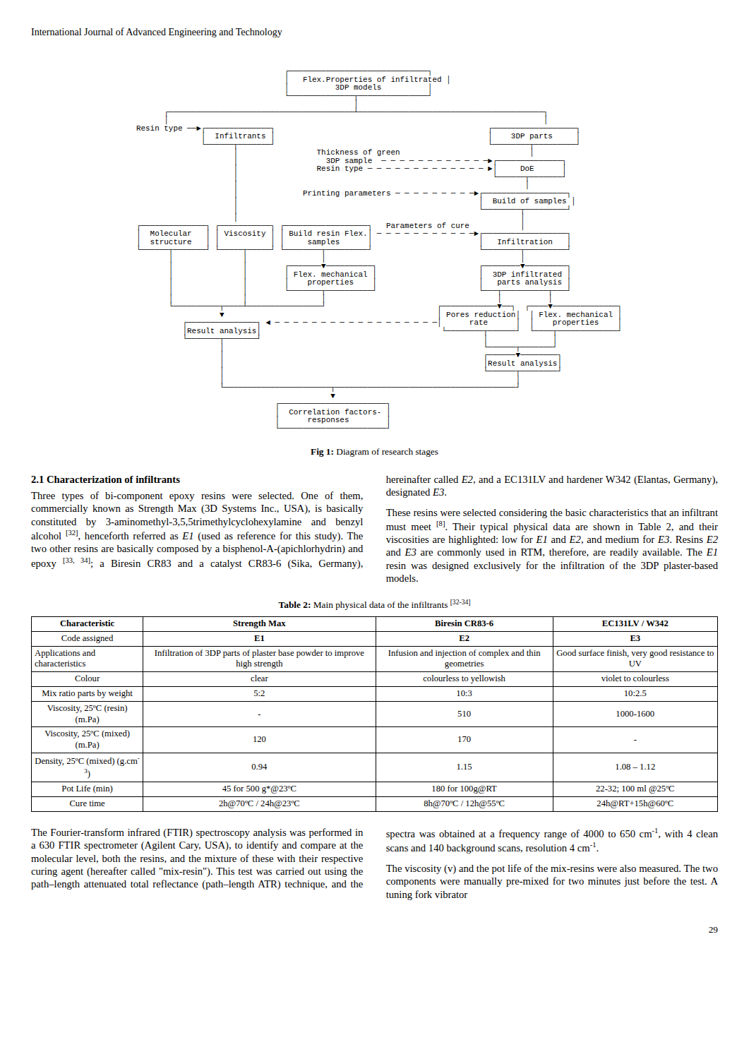International Journal of Advanced Engineering and Technology
┌──────────────────────────────┐ │ Flex.Properties of infiltrated │ │ 3DP models │ └──────────────┬───────────────┘ │ ┌────────────────────────────────────────┴────────────────────────────────────────┐ │ │ Resin type ──►┌──────────────┐ ┌──────────────────┐ │ Infiltrants │ │ 3DP parts │ └──────┬───────┘ └────────┬─────────┘ │ Thickness of green │ │ 3DP sample ─ ─ ─ ─ ─ ─ ─ ─ ─ ─ ─ ─►┌──────────────┐ │ Resin type ─ ─ ─ ─ ─ ─ ─ ─ ─ ─ ─ ─ ─ ►│ DoE │ │ └──────┬───────┘ │ │ │ Printing parameters ─ ─ ─ ─ ─ ─ ─ ─ ─►┌──────────────────┐ │ │ Build of samples │ │ └────────┬─────────┘ │ │ ┌──────────────┐ ┌───────────┐ ┌──────────────────┐ Parameters of cure │ │ Molecular │ │ Viscosity │ │ Build resin Flex.│ ─ ─ ─ ─ ─ ─ ─ ─ ─ ─ ─►┌──────────────────┐ │ structure │ │ │ │ samples │ │ Infiltration │ └──────┬───────┘ └─────┬─────┘ └────────┬─────────┘ └────────┬─────────┘ │ │ │ │ │ │ ┌───────▼──────────┐ ┌────────▼─────────┐ │ │ │ Flex. mechanical │ │ 3DP infiltrated │ │ │ │ properties │ │ parts analysis │ │ │ └───────┬──────────┘ └───┬──────────┬───┘ │ │ │ │ │ └──────────┬────┴────────────────┘ ┌────────────▼──┐ ┌────▼──────────────┐ ▼ │ Pores reduction│ │ Flex. mechanical │ ┌───────────────┐ ◄ ─ ─ ─ ─ ─ ─ ─ ─ ─ ─ ─ ─ ─ ─ ─ ─ ─ ─│ rate │ │ properties │ │Result analysis│ └────────┬──────┘ └────┬─────────────┘ └───────┬───────┘ │ │ │ └──────┬───────┘ │ ┌──────▼────────┐ │ │Result analysis│ │ └──────┬────────┘ │ │ └───────────────────────┬───────────────────────────────────────┘ ▼ ┌───────────────────────┐ │ Correlation factors- │ │ responses │ └───────────────────────┘
Fig 1: Diagram of research stages
2.1 Characterization of infiltrants
Three types of bi-component epoxy resins were selected. One of them, commercially known as Strength Max (3D Systems Inc., USA), is basically constituted by 3-aminomethyl-3,5,5trimethylcyclohexylamine and benzyl alcohol [32], henceforth referred as E1 (used as reference for this study). The two other resins are basically composed by a bisphenol-A-(apichlorhydrin) and epoxy [33, 34]; a Biresin CR83 and a catalyst CR83-6 (Sika, Germany), hereinafter called E2, and a EC131LV and hardener W342 (Elantas, Germany), designated E3.
These resins were selected considering the basic characteristics that an infiltrant must meet [8]. Their typical physical data are shown in Table 2, and their viscosities are highlighted: low for E1 and E2, and medium for E3. Resins E2 and E3 are commonly used in RTM, therefore, are readily available. The E1 resin was designed exclusively for the infiltration of the 3DP plaster-based models.
Table 2: Main physical data of the infiltrants [32-34]
| Characteristic | Strength Max | Biresin CR83-6 | EC131LV / W342 |
| --- | --- | --- | --- |
| Code assigned | E1 | E2 | E3 |
| Applications and characteristics | Infiltration of 3DP parts of plaster base powder to improve high strength | Infusion and injection of complex and thin geometries | Good surface finish, very good resistance to UV |
| Colour | clear | colourless to yellowish | violet to colourless |
| Mix ratio parts by weight | 5:2 | 10:3 | 10:2.5 |
| Viscosity, 25ºC (resin) (m.Pa) | - | 510 | 1000-1600 |
| Viscosity, 25ºC (mixed) (m.Pa) | 120 | 170 | - |
| Density, 25ºC (mixed) (g.cm -3 ) | 0.94 | 1.15 | 1.08 – 1.12 |
| Pot Life (min) | 45 for 500 g*@23ºC | 180 for 100g@RT | 22-32; 100 ml @25ºC |
| Cure time | 2h@70ºC / 24h@23ºC | 8h@70ºC / 12h@55ºC | 24h@RT+15h@60ºC |
The Fourier-transform infrared (FTIR) spectroscopy analysis was performed in a 630 FTIR spectrometer (Agilent Cary, USA), to identify and compare at the molecular level, both the resins, and the mixture of these with their respective curing agent (hereafter called "mix-resin"). This test was carried out using the path–length attenuated total reflectance (path–length ATR) technique, and the spectra was obtained at a frequency range of 4000 to 650 cm-1, with 4 clean scans and 140 background scans, resolution 4 cm-1.
The viscosity (v) and the pot life of the mix-resins were also measured. The two components were manually pre-mixed for two minutes just before the test. A tuning fork vibrator
29